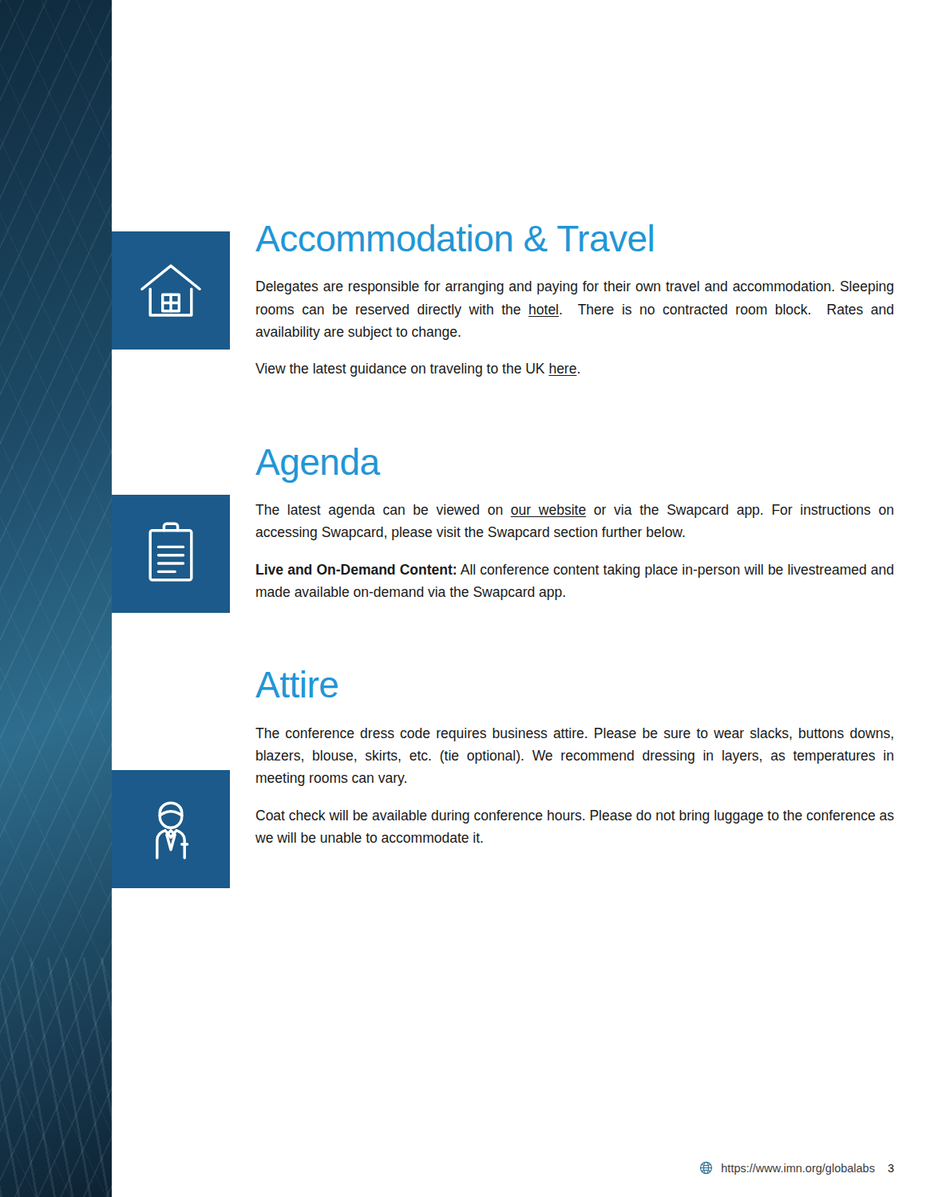Accommodation & Travel
Delegates are responsible for arranging and paying for their own travel and accommodation. Sleeping rooms can be reserved directly with the hotel. There is no contracted room block. Rates and availability are subject to change.
View the latest guidance on traveling to the UK here.
Agenda
The latest agenda can be viewed on our website or via the Swapcard app. For instructions on accessing Swapcard, please visit the Swapcard section further below.
Live and On-Demand Content: All conference content taking place in-person will be livestreamed and made available on-demand via the Swapcard app.
Attire
The conference dress code requires business attire. Please be sure to wear slacks, buttons downs, blazers, blouse, skirts, etc. (tie optional). We recommend dressing in layers, as temperatures in meeting rooms can vary.
Coat check will be available during conference hours. Please do not bring luggage to the conference as we will be unable to accommodate it.
https://www.imn.org/globalabs 3